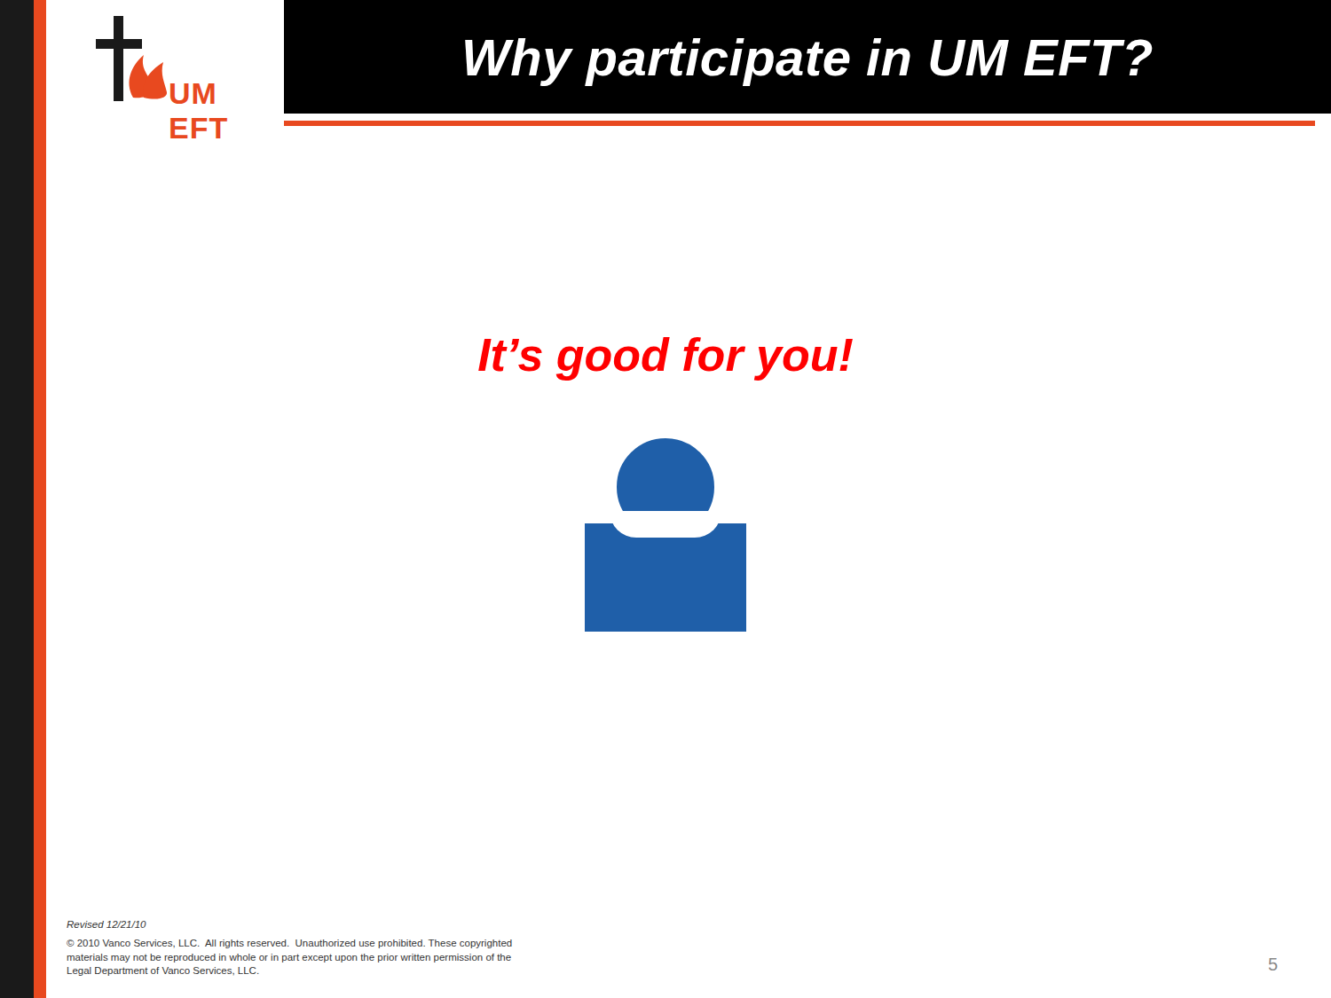Why participate in UM EFT?
UM EFT
It’s good for you!
Revised 12/21/10
© 2010 Vanco Services, LLC. All rights reserved. Unauthorized use prohibited. These copyrighted
materials may not be reproduced in whole or in part except upon the prior written permission of the
Legal Department of Vanco Services, LLC.
5